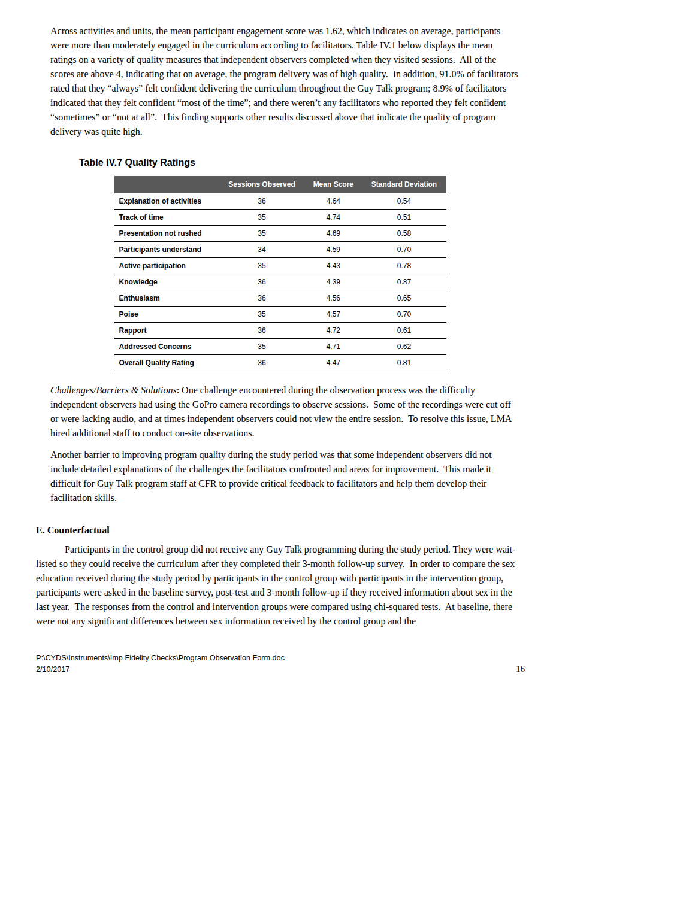Across activities and units, the mean participant engagement score was 1.62, which indicates on average, participants were more than moderately engaged in the curriculum according to facilitators. Table IV.1 below displays the mean ratings on a variety of quality measures that independent observers completed when they visited sessions. All of the scores are above 4, indicating that on average, the program delivery was of high quality. In addition, 91.0% of facilitators rated that they “always” felt confident delivering the curriculum throughout the Guy Talk program; 8.9% of facilitators indicated that they felt confident “most of the time”; and there weren’t any facilitators who reported they felt confident “sometimes” or “not at all”. This finding supports other results discussed above that indicate the quality of program delivery was quite high.
Table IV.7 Quality Ratings
| | Sessions Observed | Mean Score | Standard Deviation |
| --- | --- | --- | --- |
| Explanation of activities | 36 | 4.64 | 0.54 |
| Track of time | 35 | 4.74 | 0.51 |
| Presentation not rushed | 35 | 4.69 | 0.58 |
| Participants understand | 34 | 4.59 | 0.70 |
| Active participation | 35 | 4.43 | 0.78 |
| Knowledge | 36 | 4.39 | 0.87 |
| Enthusiasm | 36 | 4.56 | 0.65 |
| Poise | 35 | 4.57 | 0.70 |
| Rapport | 36 | 4.72 | 0.61 |
| Addressed Concerns | 35 | 4.71 | 0.62 |
| Overall Quality Rating | 36 | 4.47 | 0.81 |
Challenges/Barriers & Solutions: One challenge encountered during the observation process was the difficulty independent observers had using the GoPro camera recordings to observe sessions. Some of the recordings were cut off or were lacking audio, and at times independent observers could not view the entire session. To resolve this issue, LMA hired additional staff to conduct on-site observations.
Another barrier to improving program quality during the study period was that some independent observers did not include detailed explanations of the challenges the facilitators confronted and areas for improvement. This made it difficult for Guy Talk program staff at CFR to provide critical feedback to facilitators and help them develop their facilitation skills.
E. Counterfactual
Participants in the control group did not receive any Guy Talk programming during the study period. They were wait-listed so they could receive the curriculum after they completed their 3-month follow-up survey. In order to compare the sex education received during the study period by participants in the control group with participants in the intervention group, participants were asked in the baseline survey, post-test and 3-month follow-up if they received information about sex in the last year. The responses from the control and intervention groups were compared using chi-squared tests. At baseline, there were not any significant differences between sex information received by the control group and the
P:\CYDS\Instruments\Imp Fidelity Checks\Program Observation Form.doc
2/10/2017 16